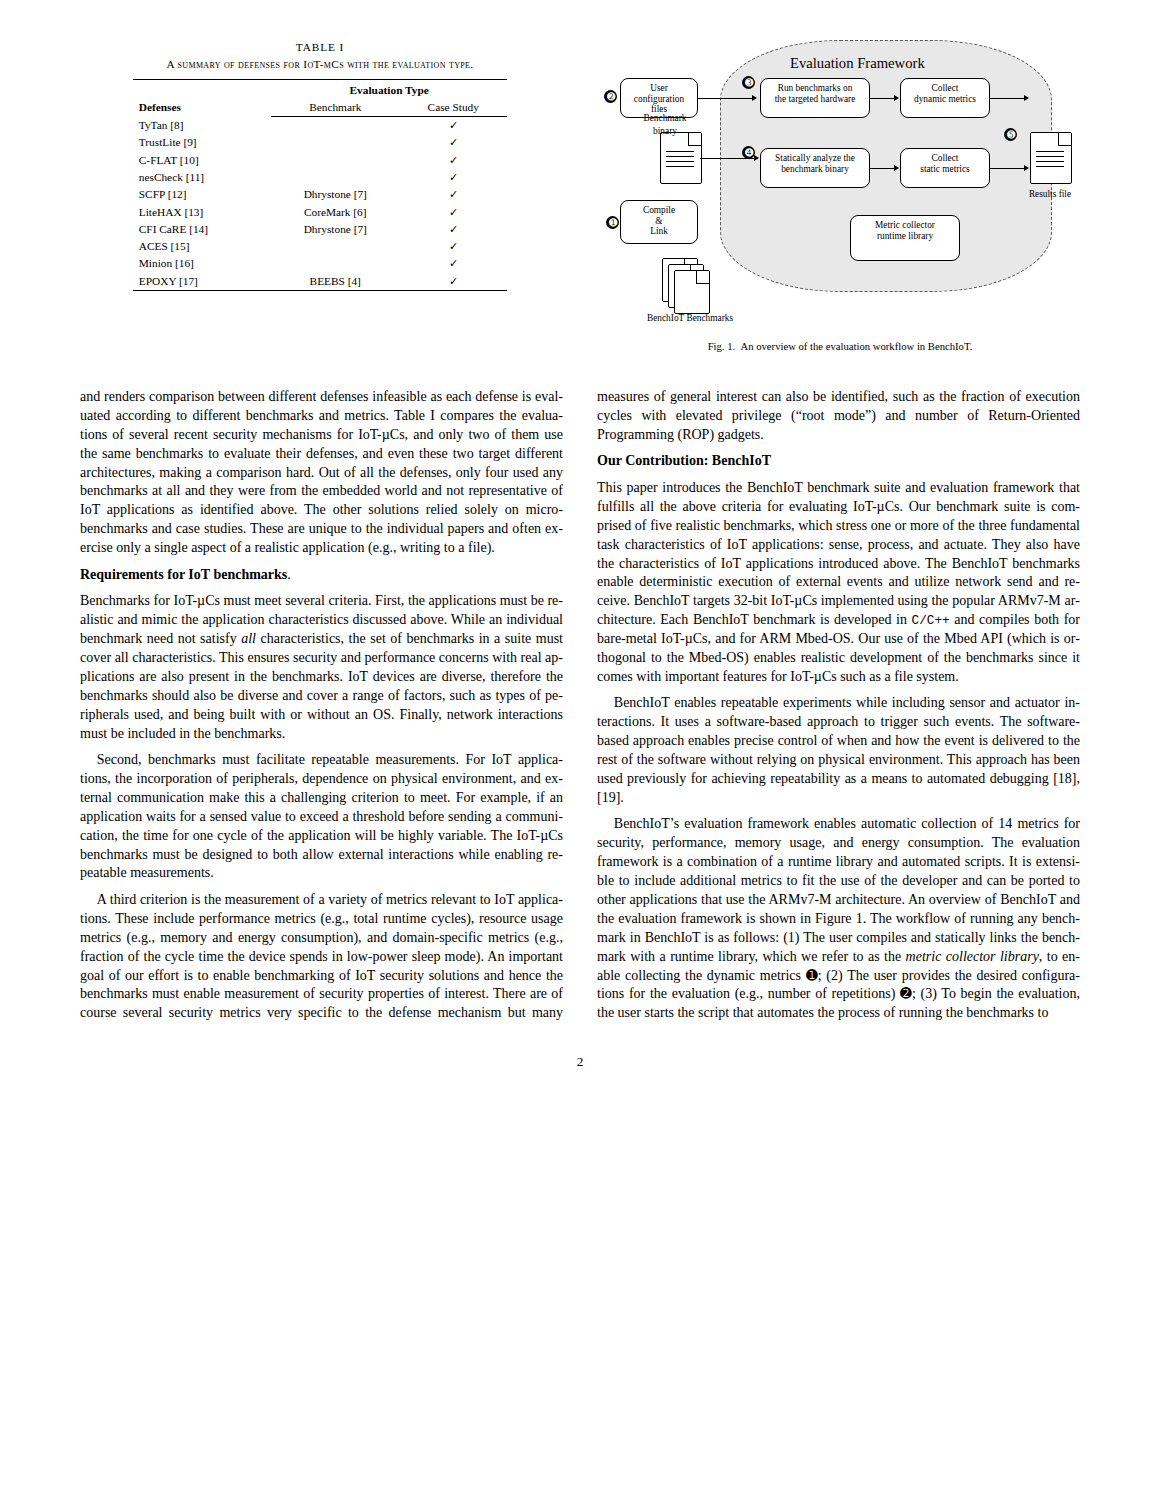TABLE I A summary of defenses for IoT-µCs with the evaluation type.
| Defenses | Evaluation Type |
| --- | --- |
| Benchmark | Case Study |
| TyTan [8] | | |
| TrustLite [9] | | |
| C-FLAT [10] | | |
| nesCheck [11] | | |
| SCFP [12] | Dhrystone [7] | |
| LiteHAX [13] | CoreMark [6] | |
| CFI CaRE [14] | Dhrystone [7] | |
| ACES [15] | | |
| Minion [16] | | |
| EPOXY [17] | BEEBS [4] | |
Evaluation Framework
User
configuration
files
Run benchmarks on
the targeted hardware
Collect
dynamic metrics
Statically analyze the
benchmark binary
Collect
static metrics
Metric collector
runtime library
Compile
&
Link
Benchmark
binary
Results file
BenchIoT Benchmarks
➊
➋
➌
➍
➎
Fig. 1. An overview of the evaluation workflow in BenchIoT.
and renders comparison between different defenses infeasible as each defense is evaluated according to different benchmarks and metrics. Table I compares the evaluations of several recent security mechanisms for IoT-µCs, and only two of them use the same benchmarks to evaluate their defenses, and even these two target different architectures, making a comparison hard. Out of all the defenses, only four used any benchmarks at all and they were from the embedded world and not representative of IoT applications as identified above. The other solutions relied solely on micro-benchmarks and case studies. These are unique to the individual papers and often exercise only a single aspect of a realistic application (e.g., writing to a file).
Requirements for IoT benchmarks.
Benchmarks for IoT-µCs must meet several criteria. First, the applications must be realistic and mimic the application characteristics discussed above. While an individual benchmark need not satisfy all characteristics, the set of benchmarks in a suite must cover all characteristics. This ensures security and performance concerns with real applications are also present in the benchmarks. IoT devices are diverse, therefore the benchmarks should also be diverse and cover a range of factors, such as types of peripherals used, and being built with or without an OS. Finally, network interactions must be included in the benchmarks.
Second, benchmarks must facilitate repeatable measurements. For IoT applications, the incorporation of peripherals, dependence on physical environment, and external communication make this a challenging criterion to meet. For example, if an application waits for a sensed value to exceed a threshold before sending a communication, the time for one cycle of the application will be highly variable. The IoT-µCs benchmarks must be designed to both allow external interactions while enabling repeatable measurements.
A third criterion is the measurement of a variety of metrics relevant to IoT applications. These include performance metrics (e.g., total runtime cycles), resource usage metrics (e.g., memory and energy consumption), and domain-specific metrics (e.g., fraction of the cycle time the device spends in low-power sleep mode). An important goal of our effort is to enable benchmarking of IoT security solutions and hence the benchmarks must enable measurement of security properties of interest. There are of course several security metrics very specific to the defense mechanism but many measures of general interest can also be identified, such as the fraction of execution cycles with elevated privilege (“root mode”) and number of Return-Oriented Programming (ROP) gadgets.
Our Contribution: BenchIoT
This paper introduces the BenchIoT benchmark suite and evaluation framework that fulfills all the above criteria for evaluating IoT-µCs. Our benchmark suite is comprised of five realistic benchmarks, which stress one or more of the three fundamental task characteristics of IoT applications: sense, process, and actuate. They also have the characteristics of IoT applications introduced above. The BenchIoT benchmarks enable deterministic execution of external events and utilize network send and receive. BenchIoT targets 32-bit IoT-µCs implemented using the popular ARMv7-M architecture. Each BenchIoT benchmark is developed in C/C++ and compiles both for bare-metal IoT-µCs, and for ARM Mbed-OS. Our use of the Mbed API (which is orthogonal to the Mbed-OS) enables realistic development of the benchmarks since it comes with important features for IoT-µCs such as a file system.
BenchIoT enables repeatable experiments while including sensor and actuator interactions. It uses a software-based approach to trigger such events. The software-based approach enables precise control of when and how the event is delivered to the rest of the software without relying on physical environment. This approach has been used previously for achieving repeatability as a means to automated debugging [18], [19].
BenchIoT’s evaluation framework enables automatic collection of 14 metrics for security, performance, memory usage, and energy consumption. The evaluation framework is a combination of a runtime library and automated scripts. It is extensible to include additional metrics to fit the use of the developer and can be ported to other applications that use the ARMv7-M architecture. An overview of BenchIoT and the evaluation framework is shown in Figure 1. The workflow of running any benchmark in BenchIoT is as follows: (1) The user compiles and statically links the benchmark with a runtime library, which we refer to as the metric collector library, to enable collecting the dynamic metrics ➊; (2) The user provides the desired configurations for the evaluation (e.g., number of repetitions) ➋; (3) To begin the evaluation, the user starts the script that automates the process of running the benchmarks to
2